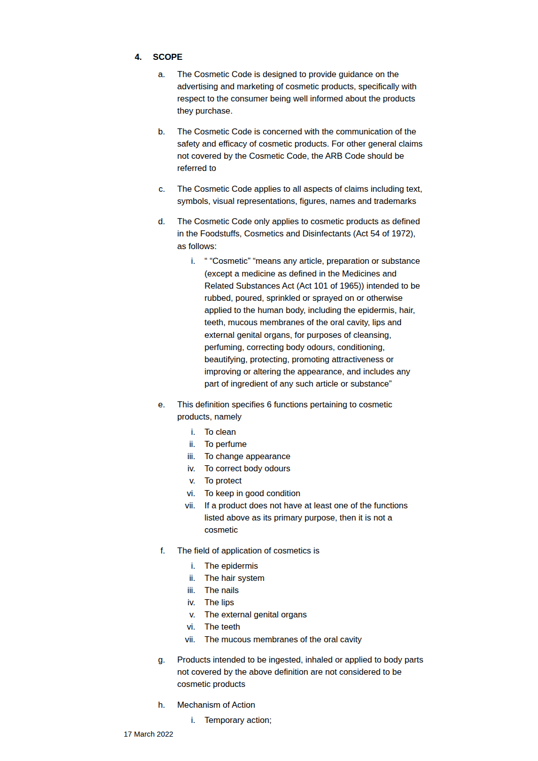SCOPE
The Cosmetic Code is designed to provide guidance on the advertising and marketing of cosmetic products, specifically with respect to the consumer being well informed about the products they purchase.
The Cosmetic Code is concerned with the communication of the safety and efficacy of cosmetic products. For other general claims not covered by the Cosmetic Code, the ARB Code should be referred to
The Cosmetic Code applies to all aspects of claims including text, symbols, visual representations, figures, names and trademarks
The Cosmetic Code only applies to cosmetic products as defined in the Foodstuffs, Cosmetics and Disinfectants (Act 54 of 1972), as follows:
“ “Cosmetic” “means any article, preparation or substance (except a medicine as defined in the Medicines and Related Substances Act (Act 101 of 1965)) intended to be rubbed, poured, sprinkled or sprayed on or otherwise applied to the human body, including the epidermis, hair, teeth, mucous membranes of the oral cavity, lips and external genital organs, for purposes of cleansing, perfuming, correcting body odours, conditioning, beautifying, protecting, promoting attractiveness or improving or altering the appearance, and includes any part of ingredient of any such article or substance”
This definition specifies 6 functions pertaining to cosmetic products, namely
To clean
To perfume
To change appearance
To correct body odours
To protect
To keep in good condition
If a product does not have at least one of the functions listed above as its primary purpose, then it is not a cosmetic
The field of application of cosmetics is
The epidermis
The hair system
The nails
The lips
The external genital organs
The teeth
The mucous membranes of the oral cavity
Products intended to be ingested, inhaled or applied to body parts not covered by the above definition are not considered to be cosmetic products
Mechanism of Action
Temporary action;
17 March 2022